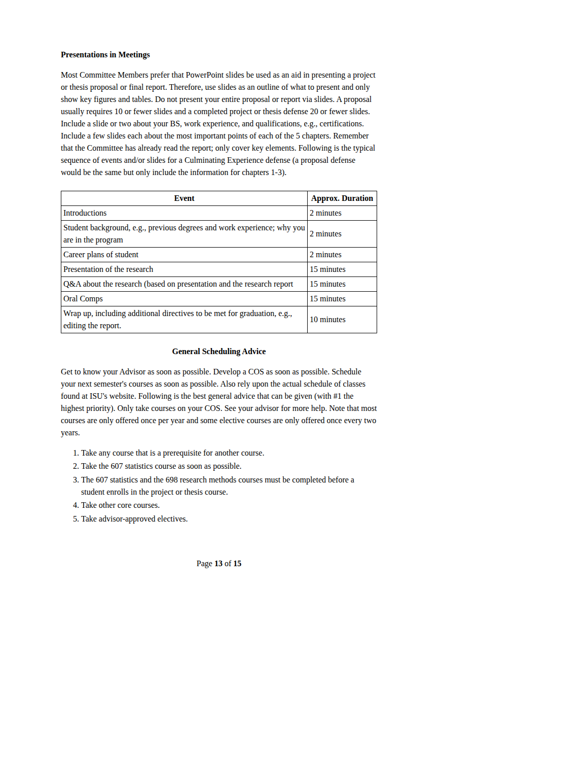Presentations in Meetings
Most Committee Members prefer that PowerPoint slides be used as an aid in presenting a project or thesis proposal or final report. Therefore, use slides as an outline of what to present and only show key figures and tables. Do not present your entire proposal or report via slides. A proposal usually requires 10 or fewer slides and a completed project or thesis defense 20 or fewer slides. Include a slide or two about your BS, work experience, and qualifications, e.g., certifications. Include a few slides each about the most important points of each of the 5 chapters. Remember that the Committee has already read the report; only cover key elements. Following is the typical sequence of events and/or slides for a Culminating Experience defense (a proposal defense would be the same but only include the information for chapters 1-3).
| Event | Approx. Duration |
| --- | --- |
| Introductions | 2 minutes |
| Student background, e.g., previous degrees and work experience; why you are in the program | 2 minutes |
| Career plans of student | 2 minutes |
| Presentation of the research | 15 minutes |
| Q&A about the research (based on presentation and the research report | 15 minutes |
| Oral Comps | 15 minutes |
| Wrap up, including additional directives to be met for graduation, e.g., editing the report. | 10 minutes |
General Scheduling Advice
Get to know your Advisor as soon as possible. Develop a COS as soon as possible. Schedule your next semester's courses as soon as possible. Also rely upon the actual schedule of classes found at ISU's website. Following is the best general advice that can be given (with #1 the highest priority). Only take courses on your COS. See your advisor for more help. Note that most courses are only offered once per year and some elective courses are only offered once every two years.
Take any course that is a prerequisite for another course.
Take the 607 statistics course as soon as possible.
The 607 statistics and the 698 research methods courses must be completed before a student enrolls in the project or thesis course.
Take other core courses.
Take advisor-approved electives.
Page 13 of 15